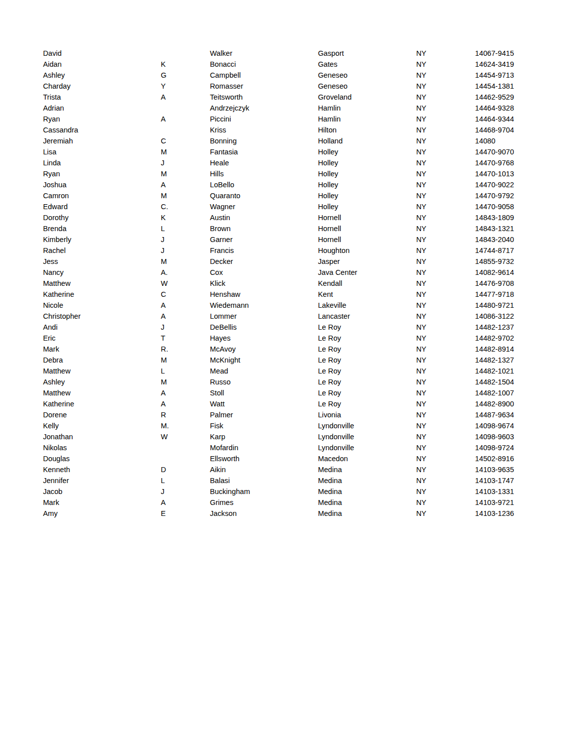| David | | Walker | Gasport | NY | 14067-9415 |
| Aidan | K | Bonacci | Gates | NY | 14624-3419 |
| Ashley | G | Campbell | Geneseo | NY | 14454-9713 |
| Charday | Y | Romasser | Geneseo | NY | 14454-1381 |
| Trista | A | Teitsworth | Groveland | NY | 14462-9529 |
| Adrian | | Andrzejczyk | Hamlin | NY | 14464-9328 |
| Ryan | A | Piccini | Hamlin | NY | 14464-9344 |
| Cassandra | | Kriss | Hilton | NY | 14468-9704 |
| Jeremiah | C | Bonning | Holland | NY | 14080 |
| Lisa | M | Fantasia | Holley | NY | 14470-9070 |
| Linda | J | Heale | Holley | NY | 14470-9768 |
| Ryan | M | Hills | Holley | NY | 14470-1013 |
| Joshua | A | LoBello | Holley | NY | 14470-9022 |
| Camron | M | Quaranto | Holley | NY | 14470-9792 |
| Edward | C. | Wagner | Holley | NY | 14470-9058 |
| Dorothy | K | Austin | Hornell | NY | 14843-1809 |
| Brenda | L | Brown | Hornell | NY | 14843-1321 |
| Kimberly | J | Garner | Hornell | NY | 14843-2040 |
| Rachel | J | Francis | Houghton | NY | 14744-8717 |
| Jess | M | Decker | Jasper | NY | 14855-9732 |
| Nancy | A. | Cox | Java Center | NY | 14082-9614 |
| Matthew | W | Klick | Kendall | NY | 14476-9708 |
| Katherine | C | Henshaw | Kent | NY | 14477-9718 |
| Nicole | A | Wiedemann | Lakeville | NY | 14480-9721 |
| Christopher | A | Lommer | Lancaster | NY | 14086-3122 |
| Andi | J | DeBellis | Le Roy | NY | 14482-1237 |
| Eric | T | Hayes | Le Roy | NY | 14482-9702 |
| Mark | R. | McAvoy | Le Roy | NY | 14482-8914 |
| Debra | M | McKnight | Le Roy | NY | 14482-1327 |
| Matthew | L | Mead | Le Roy | NY | 14482-1021 |
| Ashley | M | Russo | Le Roy | NY | 14482-1504 |
| Matthew | A | Stoll | Le Roy | NY | 14482-1007 |
| Katherine | A | Watt | Le Roy | NY | 14482-8900 |
| Dorene | R | Palmer | Livonia | NY | 14487-9634 |
| Kelly | M. | Fisk | Lyndonville | NY | 14098-9674 |
| Jonathan | W | Karp | Lyndonville | NY | 14098-9603 |
| Nikolas | | Mofardin | Lyndonville | NY | 14098-9724 |
| Douglas | | Ellsworth | Macedon | NY | 14502-8916 |
| Kenneth | D | Aikin | Medina | NY | 14103-9635 |
| Jennifer | L | Balasi | Medina | NY | 14103-1747 |
| Jacob | J | Buckingham | Medina | NY | 14103-1331 |
| Mark | A | Grimes | Medina | NY | 14103-9721 |
| Amy | E | Jackson | Medina | NY | 14103-1236 |